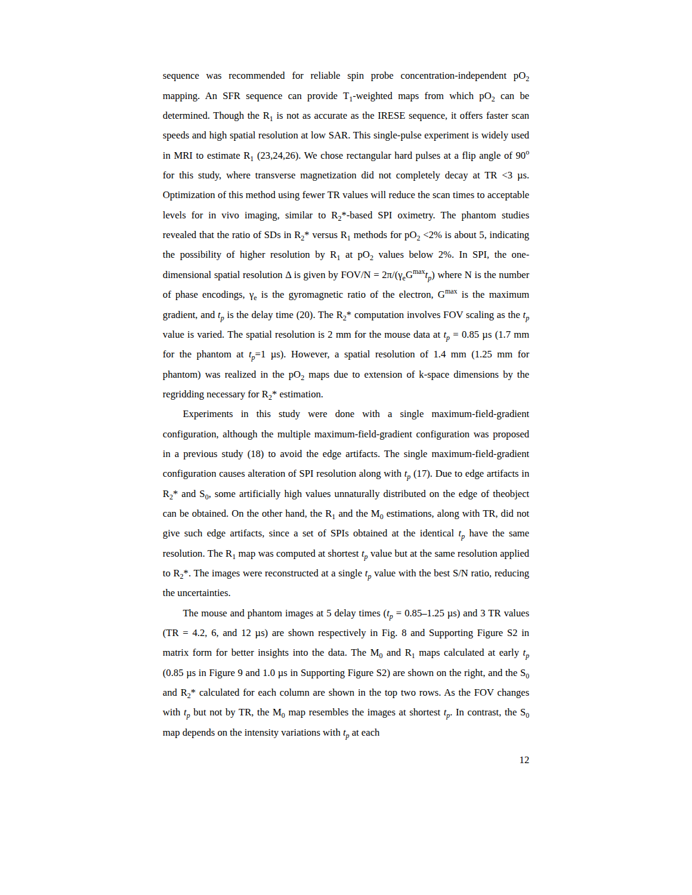sequence was recommended for reliable spin probe concentration-independent pO2 mapping. An SFR sequence can provide T1-weighted maps from which pO2 can be determined. Though the R1 is not as accurate as the IRESE sequence, it offers faster scan speeds and high spatial resolution at low SAR. This single-pulse experiment is widely used in MRI to estimate R1 (23,24,26). We chose rectangular hard pulses at a flip angle of 90o for this study, where transverse magnetization did not completely decay at TR <3 µs. Optimization of this method using fewer TR values will reduce the scan times to acceptable levels for in vivo imaging, similar to R2*-based SPI oximetry. The phantom studies revealed that the ratio of SDs in R2* versus R1 methods for pO2 <2% is about 5, indicating the possibility of higher resolution by R1 at pO2 values below 2%. In SPI, the one-dimensional spatial resolution Δ is given by FOV/N = 2π/(γeGmaxtp) where N is the number of phase encodings, γe is the gyromagnetic ratio of the electron, Gmax is the maximum gradient, and tp is the delay time (20). The R2* computation involves FOV scaling as the tp value is varied. The spatial resolution is 2 mm for the mouse data at tp = 0.85 µs (1.7 mm for the phantom at tp=1 µs). However, a spatial resolution of 1.4 mm (1.25 mm for phantom) was realized in the pO2 maps due to extension of k-space dimensions by the regridding necessary for R2* estimation.
Experiments in this study were done with a single maximum-field-gradient configuration, although the multiple maximum-field-gradient configuration was proposed in a previous study (18) to avoid the edge artifacts. The single maximum-field-gradient configuration causes alteration of SPI resolution along with tp (17). Due to edge artifacts in R2* and S0, some artificially high values unnaturally distributed on the edge of theobject can be obtained. On the other hand, the R1 and the M0 estimations, along with TR, did not give such edge artifacts, since a set of SPIs obtained at the identical tp have the same resolution. The R1 map was computed at shortest tp value but at the same resolution applied to R2*. The images were reconstructed at a single tp value with the best S/N ratio, reducing the uncertainties.
The mouse and phantom images at 5 delay times (tp = 0.85–1.25 µs) and 3 TR values (TR = 4.2, 6, and 12 µs) are shown respectively in Fig. 8 and Supporting Figure S2 in matrix form for better insights into the data. The M0 and R1 maps calculated at early tp (0.85 µs in Figure 9 and 1.0 µs in Supporting Figure S2) are shown on the right, and the S0 and R2* calculated for each column are shown in the top two rows. As the FOV changes with tp but not by TR, the M0 map resembles the images at shortest tp. In contrast, the S0 map depends on the intensity variations with tp at each
12